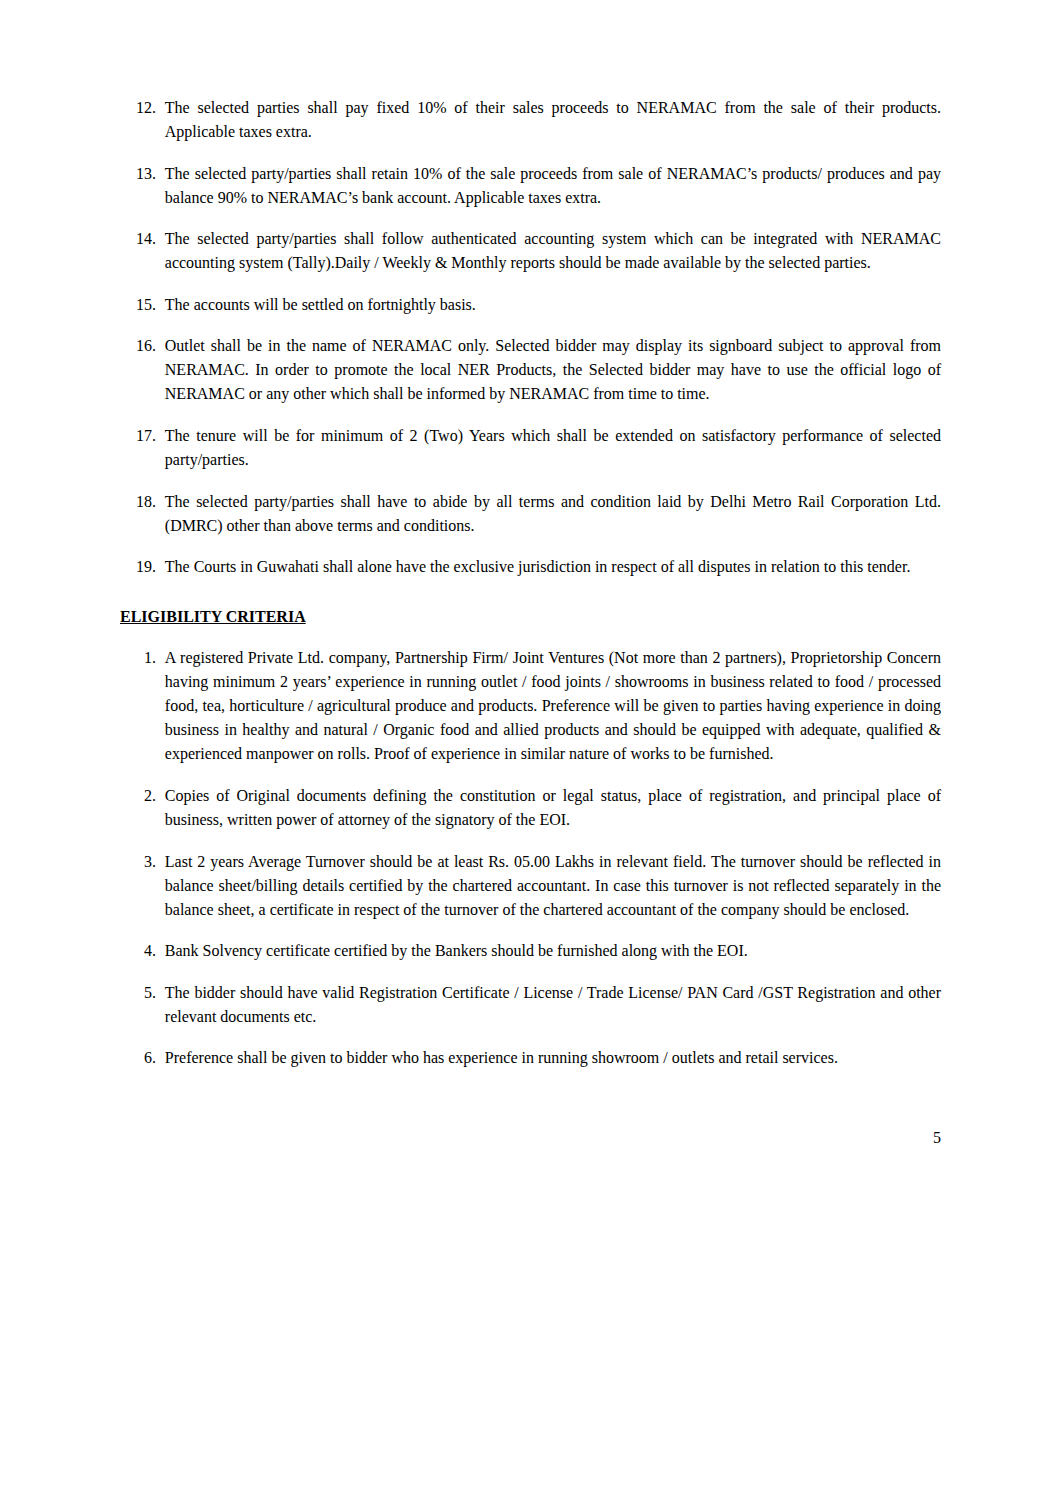The selected parties shall pay fixed 10% of their sales proceeds to NERAMAC from the sale of their products. Applicable taxes extra.
The selected party/parties shall retain 10% of the sale proceeds from sale of NERAMAC’s products/ produces and pay balance 90% to NERAMAC’s bank account. Applicable taxes extra.
The selected party/parties shall follow authenticated accounting system which can be integrated with NERAMAC accounting system (Tally).Daily / Weekly & Monthly reports should be made available by the selected parties.
The accounts will be settled on fortnightly basis.
Outlet shall be in the name of NERAMAC only. Selected bidder may display its signboard subject to approval from NERAMAC. In order to promote the local NER Products, the Selected bidder may have to use the official logo of NERAMAC or any other which shall be informed by NERAMAC from time to time.
The tenure will be for minimum of 2 (Two) Years which shall be extended on satisfactory performance of selected party/parties.
The selected party/parties shall have to abide by all terms and condition laid by Delhi Metro Rail Corporation Ltd. (DMRC) other than above terms and conditions.
The Courts in Guwahati shall alone have the exclusive jurisdiction in respect of all disputes in relation to this tender.
ELIGIBILITY CRITERIA
A registered Private Ltd. company, Partnership Firm/ Joint Ventures (Not more than 2 partners), Proprietorship Concern having minimum 2 years’ experience in running outlet / food joints / showrooms in business related to food / processed food, tea, horticulture / agricultural produce and products. Preference will be given to parties having experience in doing business in healthy and natural / Organic food and allied products and should be equipped with adequate, qualified & experienced manpower on rolls. Proof of experience in similar nature of works to be furnished.
Copies of Original documents defining the constitution or legal status, place of registration, and principal place of business, written power of attorney of the signatory of the EOI.
Last 2 years Average Turnover should be at least Rs. 05.00 Lakhs in relevant field. The turnover should be reflected in balance sheet/billing details certified by the chartered accountant. In case this turnover is not reflected separately in the balance sheet, a certificate in respect of the turnover of the chartered accountant of the company should be enclosed.
Bank Solvency certificate certified by the Bankers should be furnished along with the EOI.
The bidder should have valid Registration Certificate / License / Trade License/ PAN Card /GST Registration and other relevant documents etc.
Preference shall be given to bidder who has experience in running showroom / outlets and retail services.
5